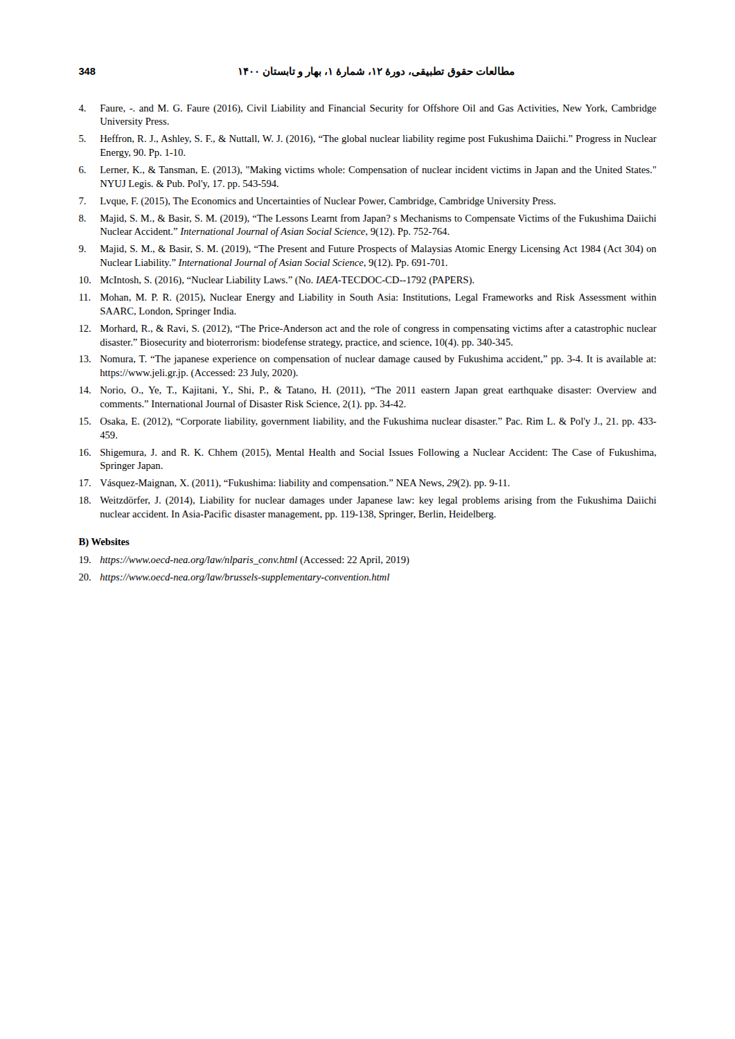348 مطالعات حقوق تطبیقی، دورۀ ۱۲، شمارۀ ۱، بهار و تابستان ۱۴۰۰
4. Faure, -. and M. G. Faure (2016), Civil Liability and Financial Security for Offshore Oil and Gas Activities, New York, Cambridge University Press.
5. Heffron, R. J., Ashley, S. F., & Nuttall, W. J. (2016), “The global nuclear liability regime post Fukushima Daiichi.” Progress in Nuclear Energy, 90. Pp. 1-10.
6. Lerner, K., & Tansman, E. (2013), "Making victims whole: Compensation of nuclear incident victims in Japan and the United States." NYUJ Legis. & Pub. Pol'y, 17. pp. 543-594.
7. Lvque, F. (2015), The Economics and Uncertainties of Nuclear Power, Cambridge, Cambridge University Press.
8. Majid, S. M., & Basir, S. M. (2019), “The Lessons Learnt from Japan? s Mechanisms to Compensate Victims of the Fukushima Daiichi Nuclear Accident.” International Journal of Asian Social Science, 9(12). Pp. 752-764.
9. Majid, S. M., & Basir, S. M. (2019), “The Present and Future Prospects of Malaysias Atomic Energy Licensing Act 1984 (Act 304) on Nuclear Liability.” International Journal of Asian Social Science, 9(12). Pp. 691-701.
10. McIntosh, S. (2016), “Nuclear Liability Laws.” (No. IAEA-TECDOC-CD--1792 (PAPERS).
11. Mohan, M. P. R. (2015), Nuclear Energy and Liability in South Asia: Institutions, Legal Frameworks and Risk Assessment within SAARC, London, Springer India.
12. Morhard, R., & Ravi, S. (2012), “The Price-Anderson act and the role of congress in compensating victims after a catastrophic nuclear disaster.” Biosecurity and bioterrorism: biodefense strategy, practice, and science, 10(4). pp. 340-345.
13. Nomura, T. “The japanese experience on compensation of nuclear damage caused by Fukushima accident,” pp. 3-4. It is available at: https://www.jeli.gr.jp. (Accessed: 23 July, 2020).
14. Norio, O., Ye, T., Kajitani, Y., Shi, P., & Tatano, H. (2011), “The 2011 eastern Japan great earthquake disaster: Overview and comments.” International Journal of Disaster Risk Science, 2(1). pp. 34-42.
15. Osaka, E. (2012), “Corporate liability, government liability, and the Fukushima nuclear disaster.” Pac. Rim L. & Pol'y J., 21. pp. 433-459.
16. Shigemura, J. and R. K. Chhem (2015), Mental Health and Social Issues Following a Nuclear Accident: The Case of Fukushima, Springer Japan.
17. Vásquez-Maignan, X. (2011), “Fukushima: liability and compensation.” NEA News, 29(2). pp. 9-11.
18. Weitzdörfer, J. (2014), Liability for nuclear damages under Japanese law: key legal problems arising from the Fukushima Daiichi nuclear accident. In Asia-Pacific disaster management, pp. 119-138, Springer, Berlin, Heidelberg.
B) Websites
19. https://www.oecd-nea.org/law/nlparis_conv.html (Accessed: 22 April, 2019)
20. https://www.oecd-nea.org/law/brussels-supplementary-convention.html